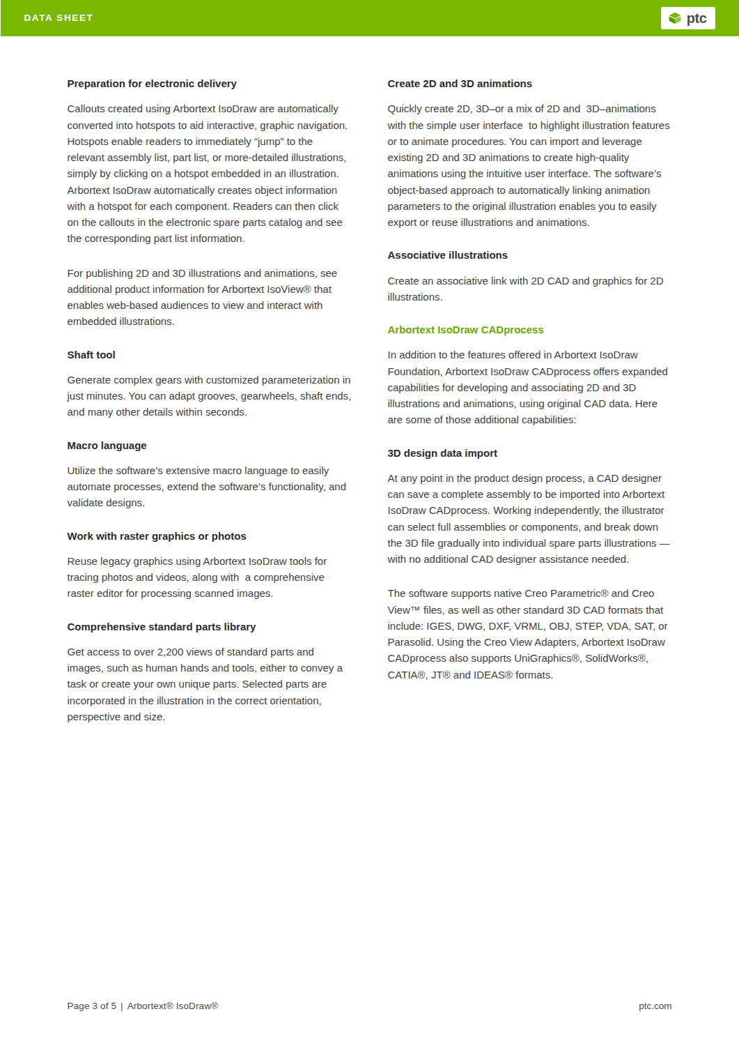Data Sheet
ptc
Preparation for electronic delivery
Callouts created using Arbortext IsoDraw are automatically converted into hotspots to aid interactive, graphic navigation. Hotspots enable readers to immediately “jump” to the relevant assembly list, part list, or more-detailed illustrations, simply by clicking on a hotspot embedded in an illustration. Arbortext IsoDraw automatically creates object information with a hotspot for each component. Readers can then click on the callouts in the electronic spare parts catalog and see the corresponding part list information.
For publishing 2D and 3D illustrations and animations, see additional product information for Arbortext IsoView® that enables web-based audiences to view and interact with embedded illustrations.
Shaft tool
Generate complex gears with customized parameterization in just minutes. You can adapt grooves, gearwheels, shaft ends, and many other details within seconds.
Macro language
Utilize the software’s extensive macro language to easily automate processes, extend the software’s functionality, and validate designs.
Work with raster graphics or photos
Reuse legacy graphics using Arbortext IsoDraw tools for tracing photos and videos, along with a comprehensive raster editor for processing scanned images.
Comprehensive standard parts library
Get access to over 2,200 views of standard parts and images, such as human hands and tools, either to convey a task or create your own unique parts. Selected parts are incorporated in the illustration in the correct orientation, perspective and size.
Create 2D and 3D animations
Quickly create 2D, 3D–or a mix of 2D and 3D–animations with the simple user interface to highlight illustration features or to animate procedures. You can import and leverage existing 2D and 3D animations to create high-quality animations using the intuitive user interface. The software’s object-based approach to automatically linking animation parameters to the original illustration enables you to easily export or reuse illustrations and animations.
Associative illustrations
Create an associative link with 2D CAD and graphics for 2D illustrations.
Arbortext IsoDraw CADprocess
In addition to the features offered in Arbortext IsoDraw Foundation, Arbortext IsoDraw CADprocess offers expanded capabilities for developing and associating 2D and 3D illustrations and animations, using original CAD data. Here are some of those additional capabilities:
3D design data import
At any point in the product design process, a CAD designer can save a complete assembly to be imported into Arbortext IsoDraw CADprocess. Working independently, the illustrator can select full assemblies or components, and break down the 3D file gradually into individual spare parts illustrations — with no additional CAD designer assistance needed.
The software supports native Creo Parametric® and Creo View™ files, as well as other standard 3D CAD formats that include: IGES, DWG, DXF, VRML, OBJ, STEP, VDA, SAT, or Parasolid. Using the Creo View Adapters, Arbortext IsoDraw CADprocess also supports UniGraphics®, SolidWorks®, CATIA®, JT® and IDEAS® formats.
Page 3 of 5|Arbortext® IsoDraw®
ptc.com